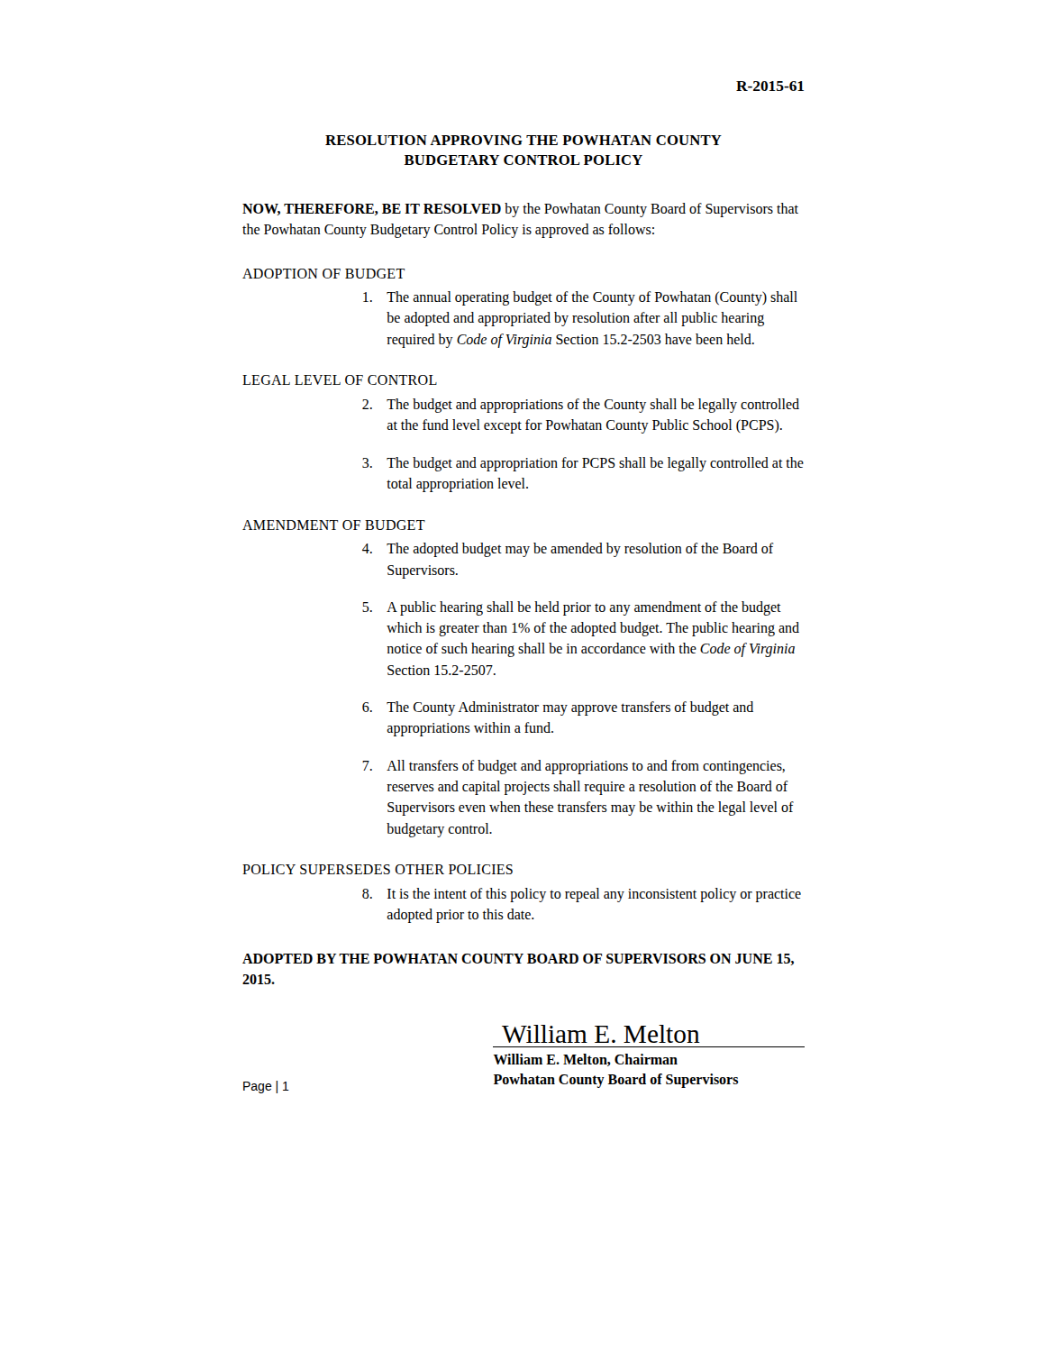R-2015-61
RESOLUTION APPROVING THE POWHATAN COUNTY
BUDGETARY CONTROL POLICY
NOW, THEREFORE, BE IT RESOLVED by the Powhatan County Board of Supervisors that the Powhatan County Budgetary Control Policy is approved as follows:
ADOPTION OF BUDGET
The annual operating budget of the County of Powhatan (County) shall be adopted and appropriated by resolution after all public hearing required by Code of Virginia Section 15.2-2503 have been held.
LEGAL LEVEL OF CONTROL
The budget and appropriations of the County shall be legally controlled at the fund level except for Powhatan County Public School (PCPS).
The budget and appropriation for PCPS shall be legally controlled at the total appropriation level.
AMENDMENT OF BUDGET
The adopted budget may be amended by resolution of the Board of Supervisors.
A public hearing shall be held prior to any amendment of the budget which is greater than 1% of the adopted budget. The public hearing and notice of such hearing shall be in accordance with the Code of Virginia Section 15.2-2507.
The County Administrator may approve transfers of budget and appropriations within a fund.
All transfers of budget and appropriations to and from contingencies, reserves and capital projects shall require a resolution of the Board of Supervisors even when these transfers may be within the legal level of budgetary control.
POLICY SUPERSEDES OTHER POLICIES
It is the intent of this policy to repeal any inconsistent policy or practice adopted prior to this date.
ADOPTED BY THE POWHATAN COUNTY BOARD OF SUPERVISORS ON JUNE 15, 2015.
William E. Melton
William E. Melton, Chairman
Powhatan County Board of Supervisors
Page | 1